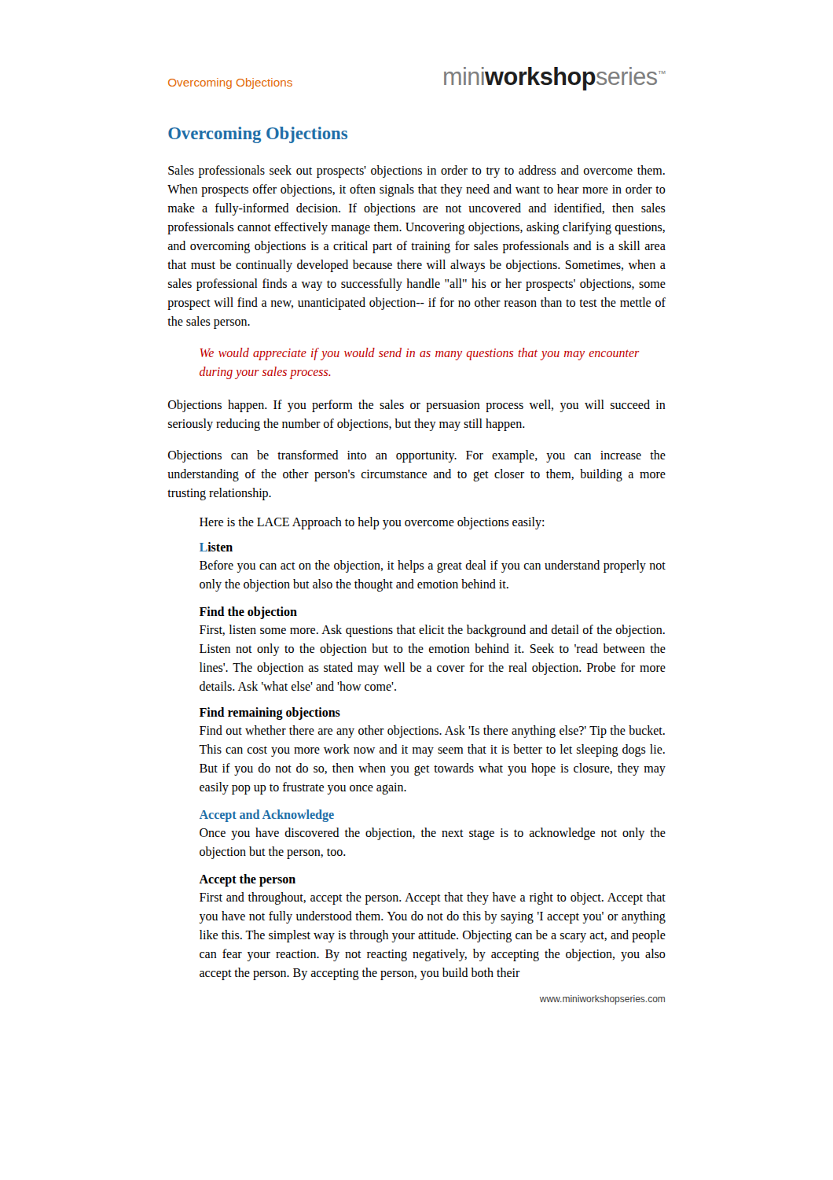Overcoming Objections
mini workshop series™
Overcoming Objections
Sales professionals seek out prospects' objections in order to try to address and overcome them. When prospects offer objections, it often signals that they need and want to hear more in order to make a fully-informed decision. If objections are not uncovered and identified, then sales professionals cannot effectively manage them. Uncovering objections, asking clarifying questions, and overcoming objections is a critical part of training for sales professionals and is a skill area that must be continually developed because there will always be objections. Sometimes, when a sales professional finds a way to successfully handle "all" his or her prospects' objections, some prospect will find a new, unanticipated objection-- if for no other reason than to test the mettle of the sales person.
We would appreciate if you would send in as many questions that you may encounter during your sales process.
Objections happen. If you perform the sales or persuasion process well, you will succeed in seriously reducing the number of objections, but they may still happen.
Objections can be transformed into an opportunity. For example, you can increase the understanding of the other person's circumstance and to get closer to them, building a more trusting relationship.
Here is the LACE Approach to help you overcome objections easily:
Listen
Before you can act on the objection, it helps a great deal if you can understand properly not only the objection but also the thought and emotion behind it.
Find the objection
First, listen some more. Ask questions that elicit the background and detail of the objection. Listen not only to the objection but to the emotion behind it. Seek to 'read between the lines'. The objection as stated may well be a cover for the real objection. Probe for more details. Ask 'what else' and 'how come'.
Find remaining objections
Find out whether there are any other objections. Ask 'Is there anything else?' Tip the bucket. This can cost you more work now and it may seem that it is better to let sleeping dogs lie. But if you do not do so, then when you get towards what you hope is closure, they may easily pop up to frustrate you once again.
Accept and Acknowledge
Once you have discovered the objection, the next stage is to acknowledge not only the objection but the person, too.
Accept the person
First and throughout, accept the person. Accept that they have a right to object. Accept that you have not fully understood them. You do not do this by saying 'I accept you' or anything like this. The simplest way is through your attitude. Objecting can be a scary act, and people can fear your reaction. By not reacting negatively, by accepting the objection, you also accept the person. By accepting the person, you build both their
www.miniworkshopseries.com